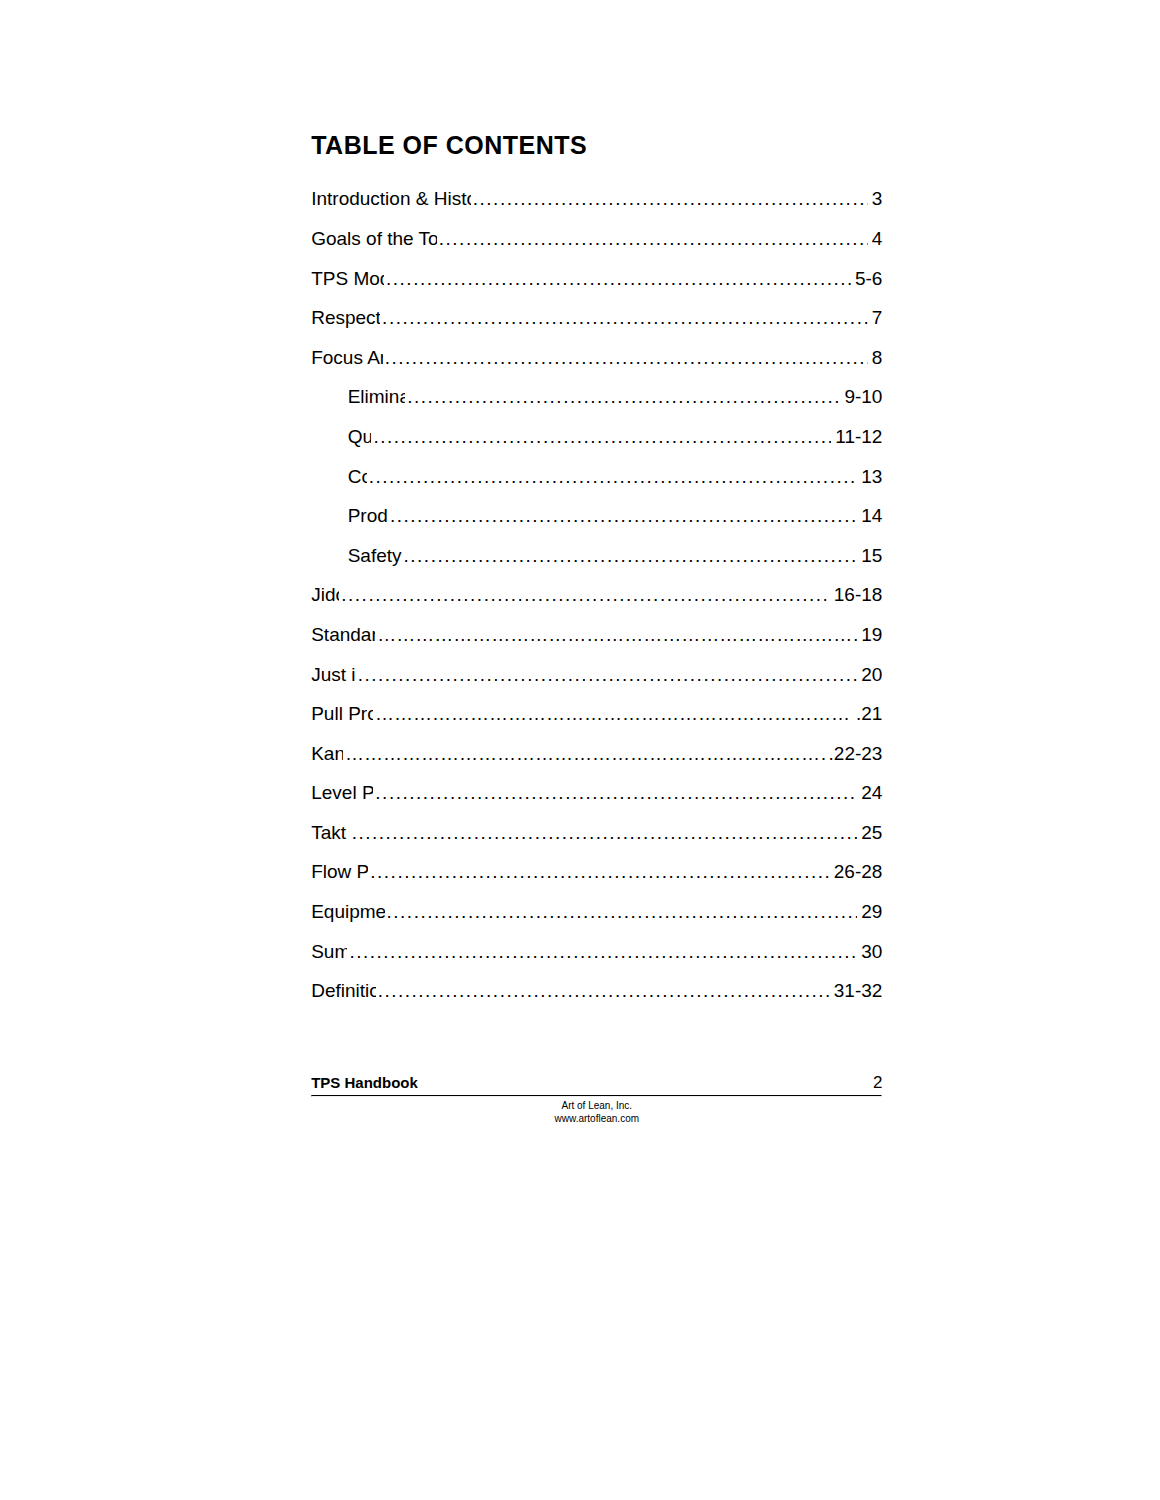TABLE OF CONTENTS
Introduction & History of the Toyota Production System 3
Goals of the Toyota Production System. 4
TPS Model Overview 5-6
Respect for People 7
Focus Areas of TPS 8
Eliminating Waste 9-10
Quality 11-12
Cost. 13
Productivity 14
Safety & Morale 15
Jidoka . 16-18
Standardization 19
Just in Time 20
Pull Production .21
Kanban .22-23
Level Production. 24
Takt Time. 25
Flow Production. 26-28
Equipment Reliability 29
Summary 30
Definition of Terms. 31-32
TPS Handbook 2
Art of Lean, Inc.
www.artoflean.com